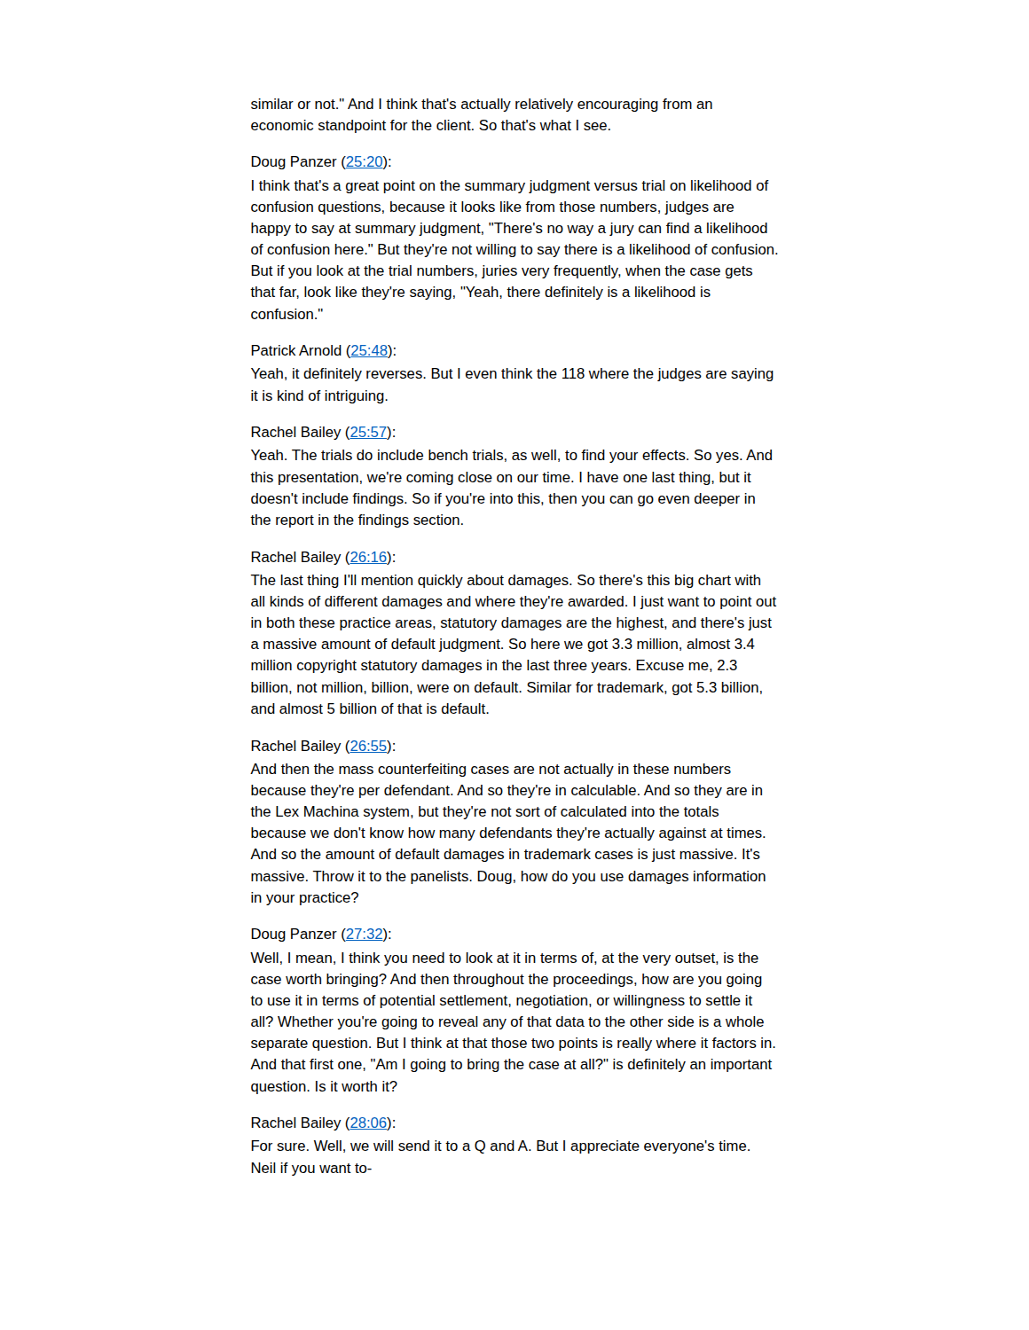similar or not." And I think that's actually relatively encouraging from an economic standpoint for the client. So that's what I see.
Doug Panzer (25:20):
I think that's a great point on the summary judgment versus trial on likelihood of confusion questions, because it looks like from those numbers, judges are happy to say at summary judgment, "There's no way a jury can find a likelihood of confusion here." But they're not willing to say there is a likelihood of confusion. But if you look at the trial numbers, juries very frequently, when the case gets that far, look like they're saying, "Yeah, there definitely is a likelihood is confusion."
Patrick Arnold (25:48):
Yeah, it definitely reverses. But I even think the 118 where the judges are saying it is kind of intriguing.
Rachel Bailey (25:57):
Yeah. The trials do include bench trials, as well, to find your effects. So yes. And this presentation, we're coming close on our time. I have one last thing, but it doesn't include findings. So if you're into this, then you can go even deeper in the report in the findings section.
Rachel Bailey (26:16):
The last thing I'll mention quickly about damages. So there's this big chart with all kinds of different damages and where they're awarded. I just want to point out in both these practice areas, statutory damages are the highest, and there's just a massive amount of default judgment. So here we got 3.3 million, almost 3.4 million copyright statutory damages in the last three years. Excuse me, 2.3 billion, not million, billion, were on default. Similar for trademark, got 5.3 billion, and almost 5 billion of that is default.
Rachel Bailey (26:55):
And then the mass counterfeiting cases are not actually in these numbers because they're per defendant. And so they're in calculable. And so they are in the Lex Machina system, but they're not sort of calculated into the totals because we don't know how many defendants they're actually against at times. And so the amount of default damages in trademark cases is just massive. It's massive. Throw it to the panelists. Doug, how do you use damages information in your practice?
Doug Panzer (27:32):
Well, I mean, I think you need to look at it in terms of, at the very outset, is the case worth bringing? And then throughout the proceedings, how are you going to use it in terms of potential settlement, negotiation, or willingness to settle it all? Whether you're going to reveal any of that data to the other side is a whole separate question. But I think at that those two points is really where it factors in. And that first one, "Am I going to bring the case at all?" is definitely an important question. Is it worth it?
Rachel Bailey (28:06):
For sure. Well, we will send it to a Q and A. But I appreciate everyone's time. Neil if you want to-